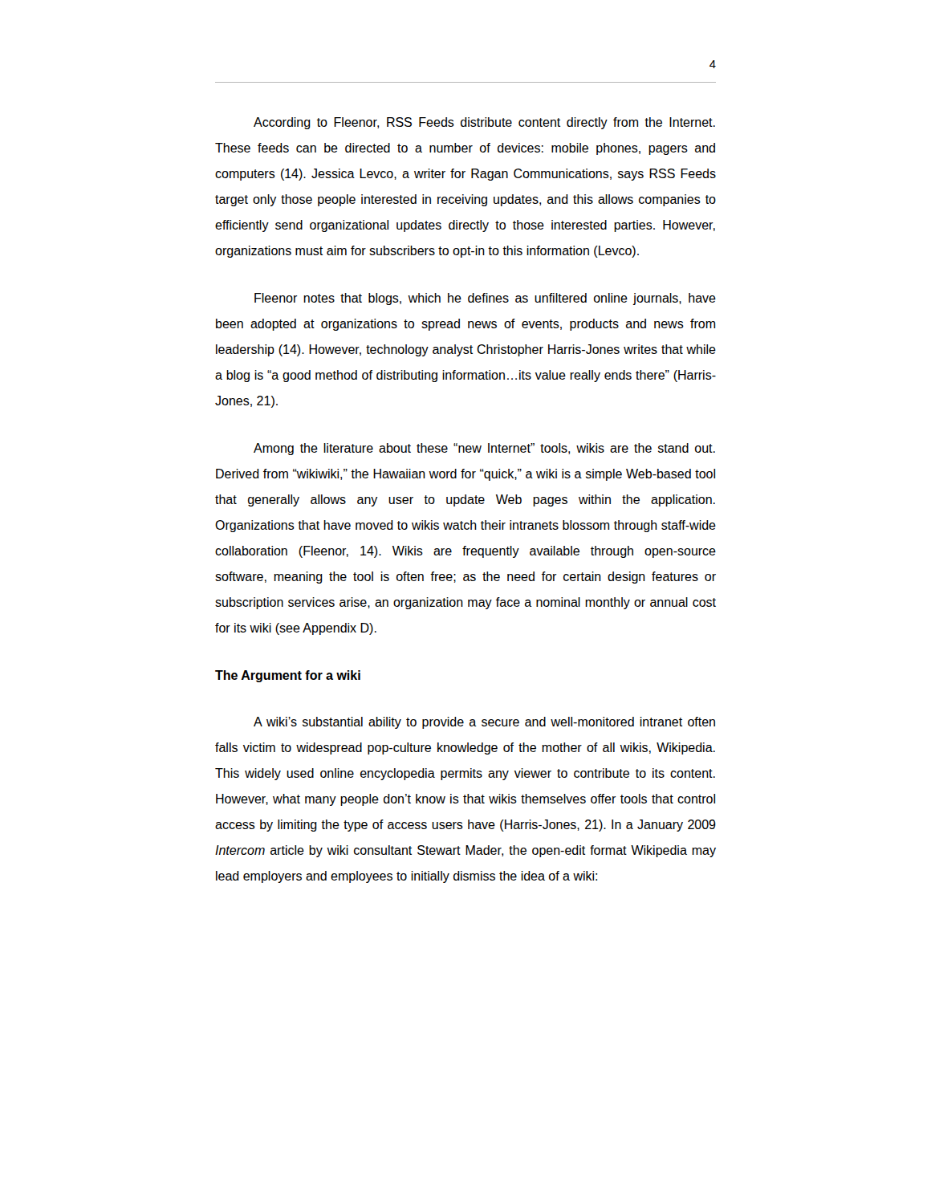4
According to Fleenor, RSS Feeds distribute content directly from the Internet. These feeds can be directed to a number of devices: mobile phones, pagers and computers (14). Jessica Levco, a writer for Ragan Communications, says RSS Feeds target only those people interested in receiving updates, and this allows companies to efficiently send organizational updates directly to those interested parties. However, organizations must aim for subscribers to opt-in to this information (Levco).
Fleenor notes that blogs, which he defines as unfiltered online journals, have been adopted at organizations to spread news of events, products and news from leadership (14). However, technology analyst Christopher Harris-Jones writes that while a blog is “a good method of distributing information…its value really ends there” (Harris-Jones, 21).
Among the literature about these “new Internet” tools, wikis are the stand out. Derived from “wikiwiki,” the Hawaiian word for “quick,” a wiki is a simple Web-based tool that generally allows any user to update Web pages within the application. Organizations that have moved to wikis watch their intranets blossom through staff-wide collaboration (Fleenor, 14). Wikis are frequently available through open-source software, meaning the tool is often free; as the need for certain design features or subscription services arise, an organization may face a nominal monthly or annual cost for its wiki (see Appendix D).
The Argument for a wiki
A wiki’s substantial ability to provide a secure and well-monitored intranet often falls victim to widespread pop-culture knowledge of the mother of all wikis, Wikipedia. This widely used online encyclopedia permits any viewer to contribute to its content. However, what many people don’t know is that wikis themselves offer tools that control access by limiting the type of access users have (Harris-Jones, 21). In a January 2009 Intercom article by wiki consultant Stewart Mader, the open-edit format Wikipedia may lead employers and employees to initially dismiss the idea of a wiki: